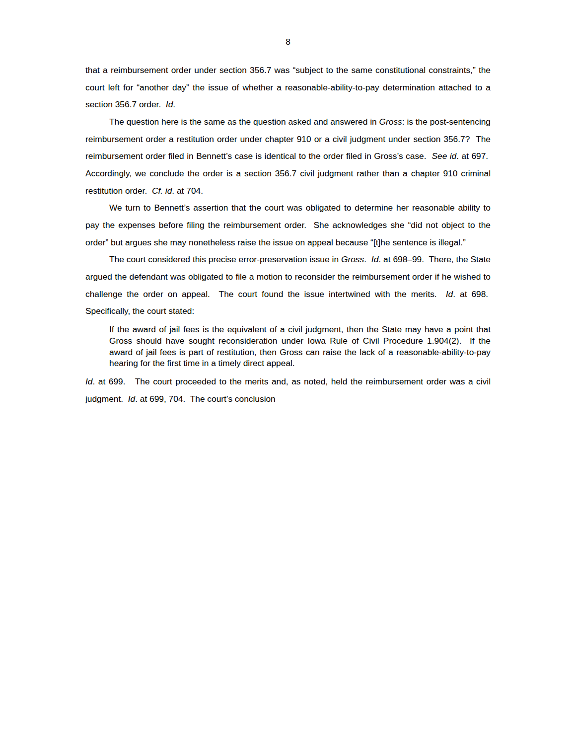8
that a reimbursement order under section 356.7 was “subject to the same constitutional constraints,” the court left for “another day” the issue of whether a reasonable-ability-to-pay determination attached to a section 356.7 order. Id.
The question here is the same as the question asked and answered in Gross: is the post-sentencing reimbursement order a restitution order under chapter 910 or a civil judgment under section 356.7? The reimbursement order filed in Bennett’s case is identical to the order filed in Gross’s case. See id. at 697. Accordingly, we conclude the order is a section 356.7 civil judgment rather than a chapter 910 criminal restitution order. Cf. id. at 704.
We turn to Bennett’s assertion that the court was obligated to determine her reasonable ability to pay the expenses before filing the reimbursement order. She acknowledges she “did not object to the order” but argues she may nonetheless raise the issue on appeal because “[t]he sentence is illegal.”
The court considered this precise error-preservation issue in Gross. Id. at 698–99. There, the State argued the defendant was obligated to file a motion to reconsider the reimbursement order if he wished to challenge the order on appeal. The court found the issue intertwined with the merits. Id. at 698. Specifically, the court stated:
If the award of jail fees is the equivalent of a civil judgment, then the State may have a point that Gross should have sought reconsideration under Iowa Rule of Civil Procedure 1.904(2). If the award of jail fees is part of restitution, then Gross can raise the lack of a reasonable-ability-to-pay hearing for the first time in a timely direct appeal.
Id. at 699. The court proceeded to the merits and, as noted, held the reimbursement order was a civil judgment. Id. at 699, 704. The court’s conclusion